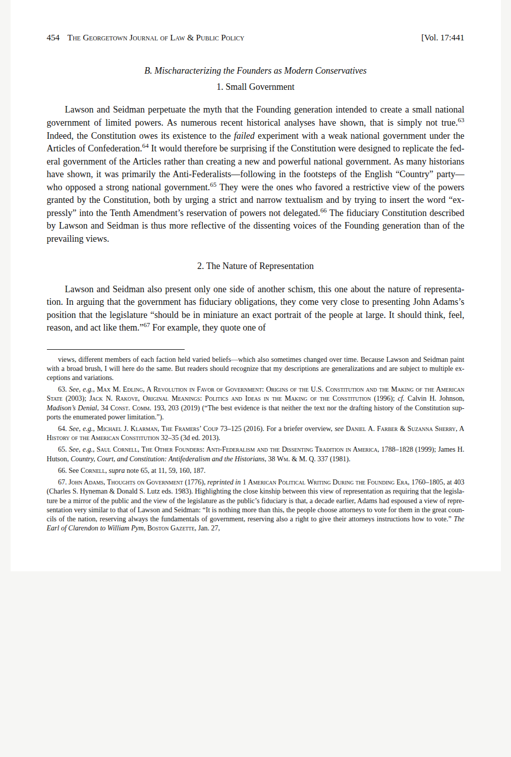454 The Georgetown Journal of Law & Public Policy [Vol. 17:441
B. Mischaracterizing the Founders as Modern Conservatives
1. Small Government
Lawson and Seidman perpetuate the myth that the Founding generation intended to create a small national government of limited powers. As numerous recent historical analyses have shown, that is simply not true.63 Indeed, the Constitution owes its existence to the failed experiment with a weak national government under the Articles of Confederation.64 It would therefore be surprising if the Constitution were designed to replicate the federal government of the Articles rather than creating a new and powerful national government. As many historians have shown, it was primarily the Anti-Federalists—following in the footsteps of the English “Country” party—who opposed a strong national government.65 They were the ones who favored a restrictive view of the powers granted by the Constitution, both by urging a strict and narrow textualism and by trying to insert the word “expressly” into the Tenth Amendment’s reservation of powers not delegated.66 The fiduciary Constitution described by Lawson and Seidman is thus more reflective of the dissenting voices of the Founding generation than of the prevailing views.
2. The Nature of Representation
Lawson and Seidman also present only one side of another schism, this one about the nature of representation. In arguing that the government has fiduciary obligations, they come very close to presenting John Adams’s position that the legislature “should be in miniature an exact portrait of the people at large. It should think, feel, reason, and act like them.”67 For example, they quote one of
views, different members of each faction held varied beliefs—which also sometimes changed over time. Because Lawson and Seidman paint with a broad brush, I will here do the same. But readers should recognize that my descriptions are generalizations and are subject to multiple exceptions and variations.
See, e.g., Max M. Edling, A Revolution in Favor of Government: Origins of the U.S. Constitution and the Making of the American State (2003); Jack N. Rakove, Original Meanings: Politics and Ideas in the Making of the Constitution (1996); cf. Calvin H. Johnson, Madison’s Denial, 34 Const. Comm. 193, 203 (2019) (“The best evidence is that neither the text nor the drafting history of the Constitution supports the enumerated power limitation.”).
See, e.g., Michael J. Klarman, The Framers’ Coup 73–125 (2016). For a briefer overview, see Daniel A. Farber & Suzanna Sherry, A History of the American Constitution 32–35 (3d ed. 2013).
See, e.g., Saul Cornell, The Other Founders: Anti-Federalism and the Dissenting Tradition in America, 1788–1828 (1999); James H. Hutson, Country, Court, and Constitution: Antifederalism and the Historians, 38 Wm. & M. Q. 337 (1981).
See Cornell, supra note 65, at 11, 59, 160, 187.
John Adams, Thoughts on Government (1776), reprinted in 1 American Political Writing During the Founding Era, 1760–1805, at 403 (Charles S. Hyneman & Donald S. Lutz eds. 1983). Highlighting the close kinship between this view of representation as requiring that the legislature be a mirror of the public and the view of the legislature as the public’s fiduciary is that, a decade earlier, Adams had espoused a view of representation very similar to that of Lawson and Seidman: “It is nothing more than this, the people choose attorneys to vote for them in the great councils of the nation, reserving always the fundamentals of government, reserving also a right to give their attorneys instructions how to vote.” The Earl of Clarendon to William Pym, Boston Gazette, Jan. 27,